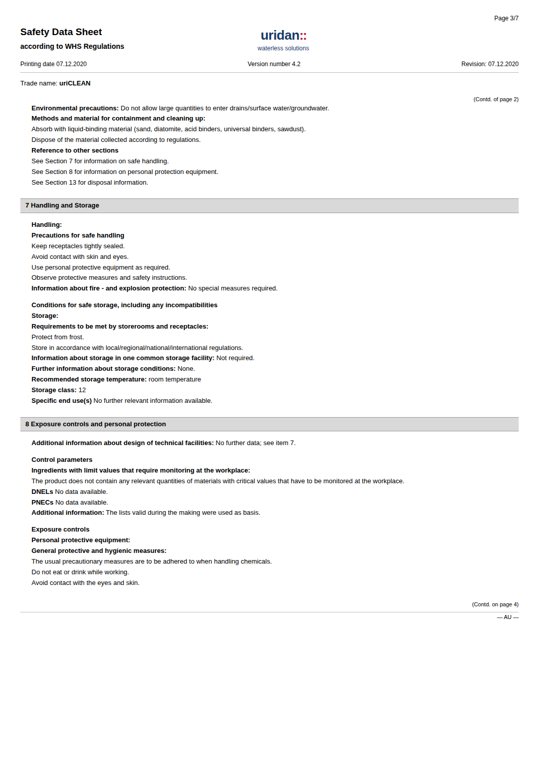Page 3/7
Safety Data Sheet
according to WHS Regulations
uridan::
waterless solutions
Printing date 07.12.2020 Version number 4.2 Revision: 07.12.2020
Trade name: uriCLEAN
(Contd. of page 2)
Environmental precautions: Do not allow large quantities to enter drains/surface water/groundwater.
Methods and material for containment and cleaning up:
Absorb with liquid-binding material (sand, diatomite, acid binders, universal binders, sawdust).
Dispose of the material collected according to regulations.
Reference to other sections
See Section 7 for information on safe handling.
See Section 8 for information on personal protection equipment.
See Section 13 for disposal information.
7 Handling and Storage
Handling:
Precautions for safe handling
Keep receptacles tightly sealed.
Avoid contact with skin and eyes.
Use personal protective equipment as required.
Observe protective measures and safety instructions.
Information about fire - and explosion protection: No special measures required.
Conditions for safe storage, including any incompatibilities
Storage:
Requirements to be met by storerooms and receptacles:
Protect from frost.
Store in accordance with local/regional/national/international regulations.
Information about storage in one common storage facility: Not required.
Further information about storage conditions: None.
Recommended storage temperature: room temperature
Storage class: 12
Specific end use(s) No further relevant information available.
8 Exposure controls and personal protection
Additional information about design of technical facilities: No further data; see item 7.
Control parameters
Ingredients with limit values that require monitoring at the workplace:
The product does not contain any relevant quantities of materials with critical values that have to be monitored at the workplace.
DNELs No data available.
PNECs No data available.
Additional information: The lists valid during the making were used as basis.
Exposure controls
Personal protective equipment:
General protective and hygienic measures:
The usual precautionary measures are to be adhered to when handling chemicals.
Do not eat or drink while working.
Avoid contact with the eyes and skin.
(Contd. on page 4)
— AU —